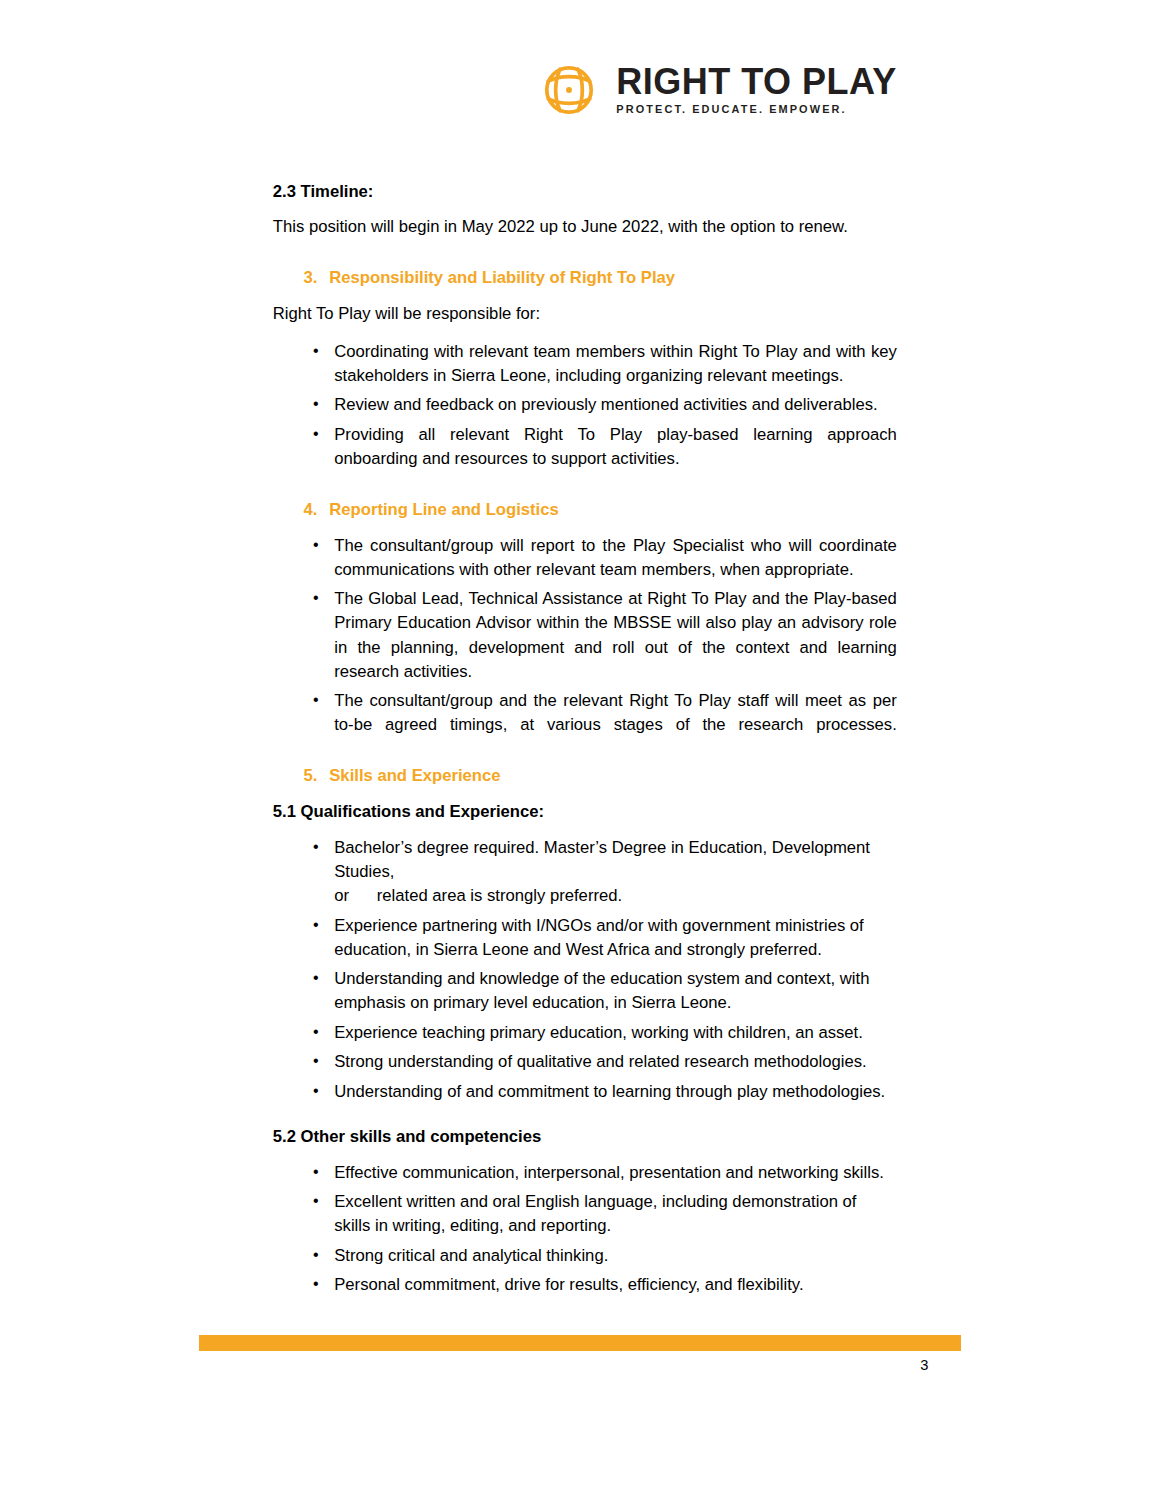RIGHT TO PLAY PROTECT. EDUCATE. EMPOWER.
2.3 Timeline:
This position will begin in May 2022 up to June 2022, with the option to renew.
3. Responsibility and Liability of Right To Play
Right To Play will be responsible for:
Coordinating with relevant team members within Right To Play and with key stakeholders in Sierra Leone, including organizing relevant meetings.
Review and feedback on previously mentioned activities and deliverables.
Providing all relevant Right To Play play-based learning approach onboarding and resources to support activities.
4. Reporting Line and Logistics
The consultant/group will report to the Play Specialist who will coordinate communications with other relevant team members, when appropriate.
The Global Lead, Technical Assistance at Right To Play and the Play-based Primary Education Advisor within the MBSSE will also play an advisory role in the planning, development and roll out of the context and learning research activities.
The consultant/group and the relevant Right To Play staff will meet as per to-be agreed timings, at various stages of the research processes.
5. Skills and Experience
5.1 Qualifications and Experience:
Bachelor’s degree required. Master’s Degree in Education, Development Studies,
or related area is strongly preferred.
Experience partnering with I/NGOs and/or with government ministries of
education, in Sierra Leone and West Africa and strongly preferred.
Understanding and knowledge of the education system and context, with emphasis on primary level education, in Sierra Leone.
Experience teaching primary education, working with children, an asset.
Strong understanding of qualitative and related research methodologies.
Understanding of and commitment to learning through play methodologies.
5.2 Other skills and competencies
Effective communication, interpersonal, presentation and networking skills.
Excellent written and oral English language, including demonstration of skills in writing, editing, and reporting.
Strong critical and analytical thinking.
Personal commitment, drive for results, efficiency, and flexibility.
3